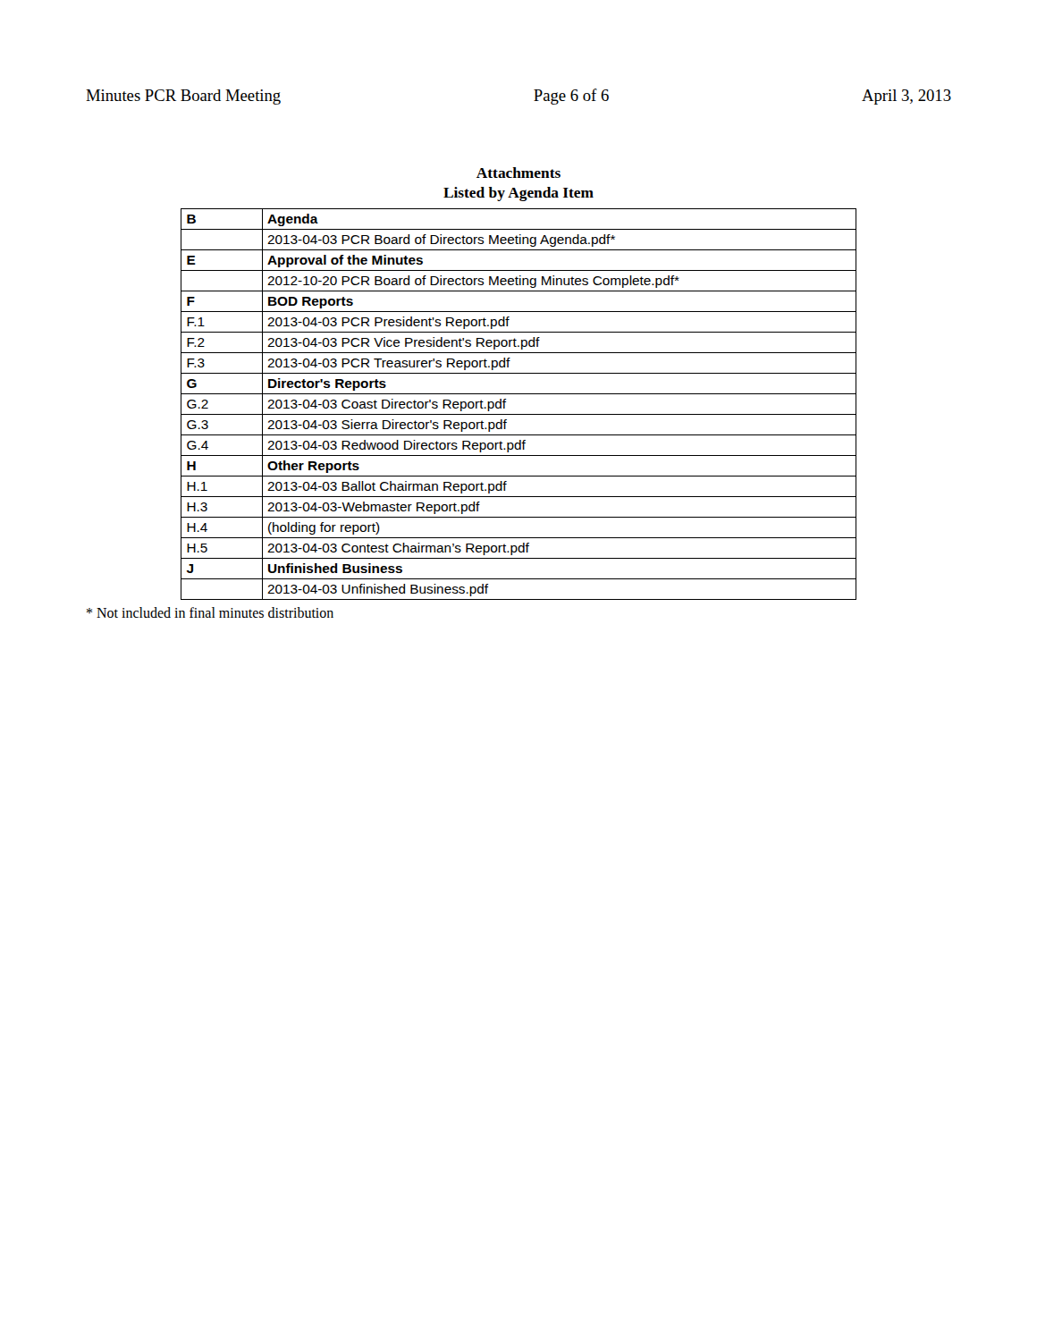Minutes PCR Board Meeting
Page 6 of 6
April 3, 2013
Attachments
Listed by Agenda Item
| B | Agenda |
| | 2013-04-03 PCR Board of Directors Meeting Agenda.pdf* |
| E | Approval of the Minutes |
| | 2012-10-20 PCR Board of Directors Meeting Minutes Complete.pdf* |
| F | BOD Reports |
| F.1 | 2013-04-03 PCR President's Report.pdf |
| F.2 | 2013-04-03 PCR Vice President's Report.pdf |
| F.3 | 2013-04-03 PCR Treasurer's Report.pdf |
| G | Director's Reports |
| G.2 | 2013-04-03 Coast Director's Report.pdf |
| G.3 | 2013-04-03 Sierra Director's Report.pdf |
| G.4 | 2013-04-03 Redwood Directors Report.pdf |
| H | Other Reports |
| H.1 | 2013-04-03 Ballot Chairman Report.pdf |
| H.3 | 2013-04-03-Webmaster Report.pdf |
| H.4 | (holding for report) |
| H.5 | 2013-04-03 Contest Chairman’s Report.pdf |
| J | Unfinished Business |
| | 2013-04-03 Unfinished Business.pdf |
* Not included in final minutes distribution